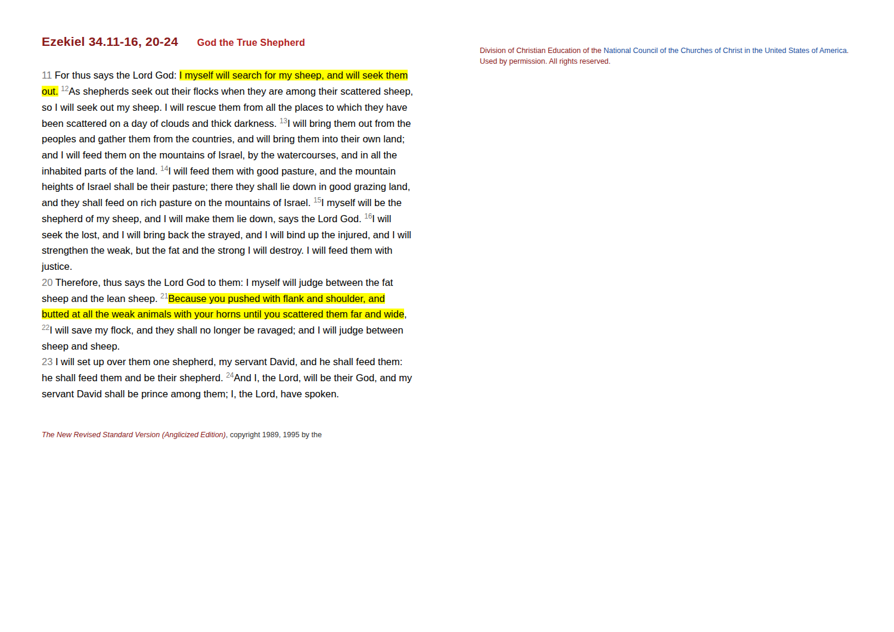Ezekiel 34.11-16, 20-24 God the True Shepherd
11 For thus says the Lord God: I myself will search for my sheep, and will seek them out. 12As shepherds seek out their flocks when they are among their scattered sheep, so I will seek out my sheep. I will rescue them from all the places to which they have been scattered on a day of clouds and thick darkness. 13I will bring them out from the peoples and gather them from the countries, and will bring them into their own land; and I will feed them on the mountains of Israel, by the watercourses, and in all the inhabited parts of the land. 14I will feed them with good pasture, and the mountain heights of Israel shall be their pasture; there they shall lie down in good grazing land, and they shall feed on rich pasture on the mountains of Israel. 15I myself will be the shepherd of my sheep, and I will make them lie down, says the Lord God. 16I will seek the lost, and I will bring back the strayed, and I will bind up the injured, and I will strengthen the weak, but the fat and the strong I will destroy. I will feed them with justice.
20 Therefore, thus says the Lord God to them: I myself will judge between the fat sheep and the lean sheep. 21Because you pushed with flank and shoulder, and butted at all the weak animals with your horns until you scattered them far and wide, 22I will save my flock, and they shall no longer be ravaged; and I will judge between sheep and sheep.
23 I will set up over them one shepherd, my servant David, and he shall feed them: he shall feed them and be their shepherd. 24And I, the Lord, will be their God, and my servant David shall be prince among them; I, the Lord, have spoken.
The New Revised Standard Version (Anglicized Edition), copyright 1989, 1995 by the
Division of Christian Education of the National Council of the Churches of Christ in the United States of America. Used by permission. All rights reserved.